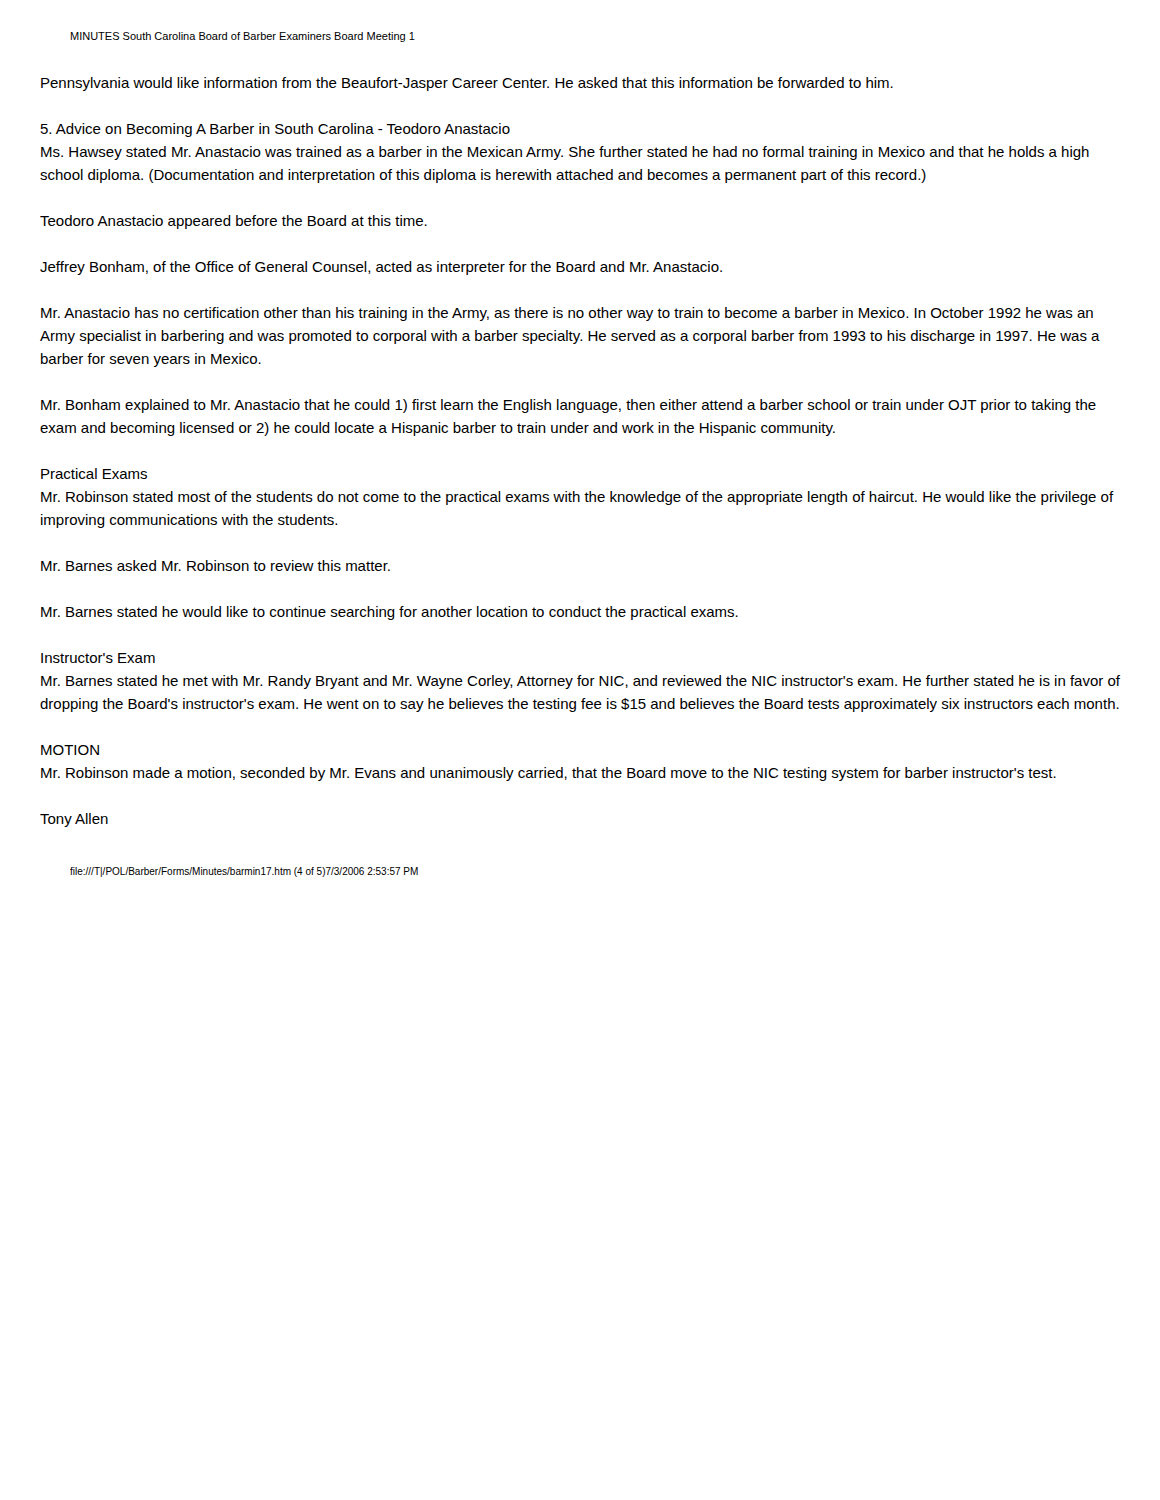MINUTES South Carolina Board of Barber Examiners Board Meeting 1
Pennsylvania would like information from the Beaufort-Jasper Career Center. He asked that this information be forwarded to him.
5. Advice on Becoming A Barber in South Carolina - Teodoro Anastacio
Ms. Hawsey stated Mr. Anastacio was trained as a barber in the Mexican Army. She further stated he had no formal training in Mexico and that he holds a high school diploma. (Documentation and interpretation of this diploma is herewith attached and becomes a permanent part of this record.)
Teodoro Anastacio appeared before the Board at this time.
Jeffrey Bonham, of the Office of General Counsel, acted as interpreter for the Board and Mr. Anastacio.
Mr. Anastacio has no certification other than his training in the Army, as there is no other way to train to become a barber in Mexico. In October 1992 he was an Army specialist in barbering and was promoted to corporal with a barber specialty. He served as a corporal barber from 1993 to his discharge in 1997. He was a barber for seven years in Mexico.
Mr. Bonham explained to Mr. Anastacio that he could 1) first learn the English language, then either attend a barber school or train under OJT prior to taking the exam and becoming licensed or 2) he could locate a Hispanic barber to train under and work in the Hispanic community.
Practical Exams
Mr. Robinson stated most of the students do not come to the practical exams with the knowledge of the appropriate length of haircut. He would like the privilege of improving communications with the students.
Mr. Barnes asked Mr. Robinson to review this matter.
Mr. Barnes stated he would like to continue searching for another location to conduct the practical exams.
Instructor's Exam
Mr. Barnes stated he met with Mr. Randy Bryant and Mr. Wayne Corley, Attorney for NIC, and reviewed the NIC instructor's exam. He further stated he is in favor of dropping the Board's instructor's exam. He went on to say he believes the testing fee is $15 and believes the Board tests approximately six instructors each month.
MOTION
Mr. Robinson made a motion, seconded by Mr. Evans and unanimously carried, that the Board move to the NIC testing system for barber instructor's test.
Tony Allen
file:///T|/POL/Barber/Forms/Minutes/barmin17.htm (4 of 5)7/3/2006 2:53:57 PM